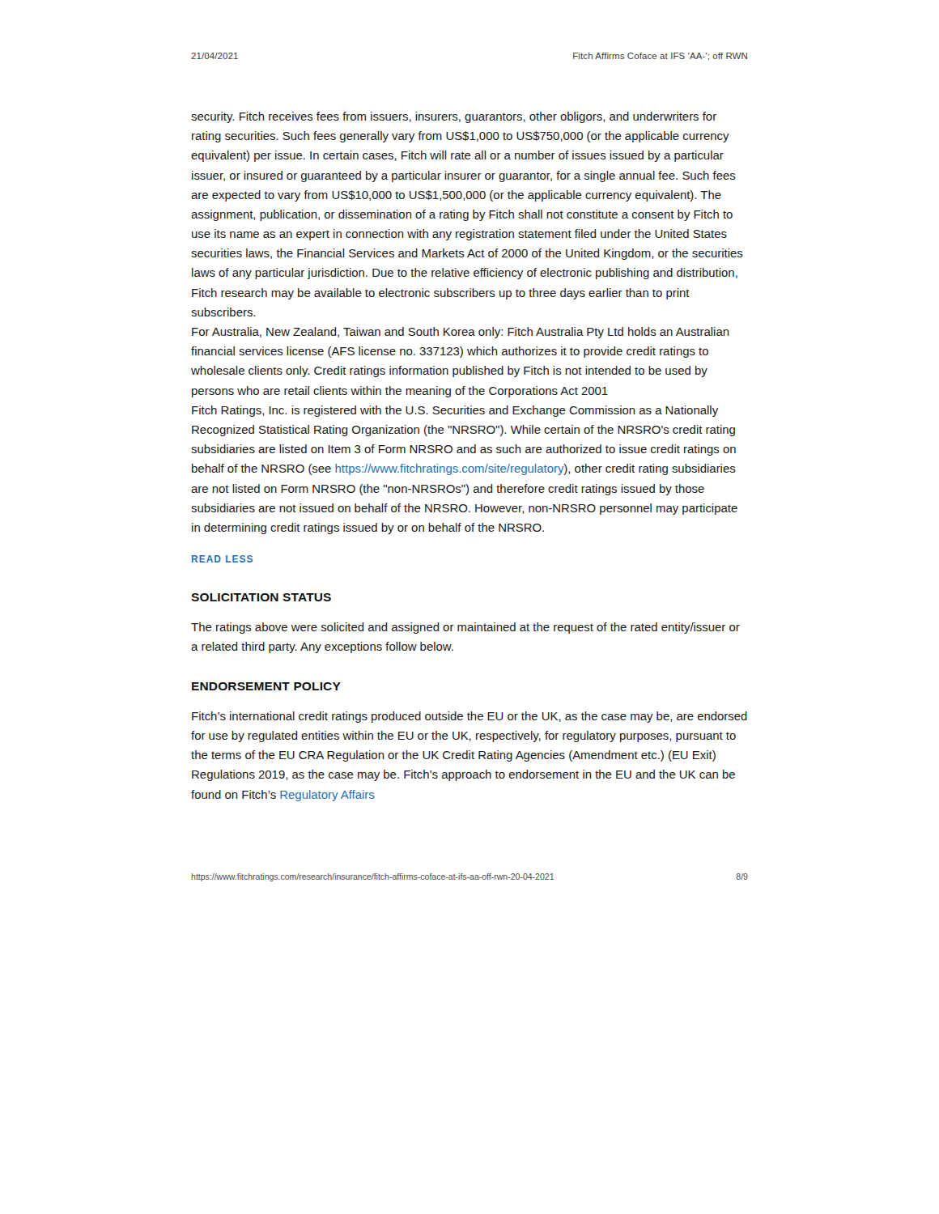21/04/2021 Fitch Affirms Coface at IFS 'AA-'; off RWN
security. Fitch receives fees from issuers, insurers, guarantors, other obligors, and underwriters for rating securities. Such fees generally vary from US$1,000 to US$750,000 (or the applicable currency equivalent) per issue. In certain cases, Fitch will rate all or a number of issues issued by a particular issuer, or insured or guaranteed by a particular insurer or guarantor, for a single annual fee. Such fees are expected to vary from US$10,000 to US$1,500,000 (or the applicable currency equivalent). The assignment, publication, or dissemination of a rating by Fitch shall not constitute a consent by Fitch to use its name as an expert in connection with any registration statement filed under the United States securities laws, the Financial Services and Markets Act of 2000 of the United Kingdom, or the securities laws of any particular jurisdiction. Due to the relative efficiency of electronic publishing and distribution, Fitch research may be available to electronic subscribers up to three days earlier than to print subscribers.
For Australia, New Zealand, Taiwan and South Korea only: Fitch Australia Pty Ltd holds an Australian financial services license (AFS license no. 337123) which authorizes it to provide credit ratings to wholesale clients only. Credit ratings information published by Fitch is not intended to be used by persons who are retail clients within the meaning of the Corporations Act 2001
Fitch Ratings, Inc. is registered with the U.S. Securities and Exchange Commission as a Nationally Recognized Statistical Rating Organization (the "NRSRO"). While certain of the NRSRO's credit rating subsidiaries are listed on Item 3 of Form NRSRO and as such are authorized to issue credit ratings on behalf of the NRSRO (see https://www.fitchratings.com/site/regulatory), other credit rating subsidiaries are not listed on Form NRSRO (the "non-NRSROs") and therefore credit ratings issued by those subsidiaries are not issued on behalf of the NRSRO. However, non-NRSRO personnel may participate in determining credit ratings issued by or on behalf of the NRSRO.
READ LESS
SOLICITATION STATUS
The ratings above were solicited and assigned or maintained at the request of the rated entity/issuer or a related third party. Any exceptions follow below.
ENDORSEMENT POLICY
Fitch’s international credit ratings produced outside the EU or the UK, as the case may be, are endorsed for use by regulated entities within the EU or the UK, respectively, for regulatory purposes, pursuant to the terms of the EU CRA Regulation or the UK Credit Rating Agencies (Amendment etc.) (EU Exit) Regulations 2019, as the case may be. Fitch’s approach to endorsement in the EU and the UK can be found on Fitch’s Regulatory Affairs
https://www.fitchratings.com/research/insurance/fitch-affirms-coface-at-ifs-aa-off-rwn-20-04-2021 8/9